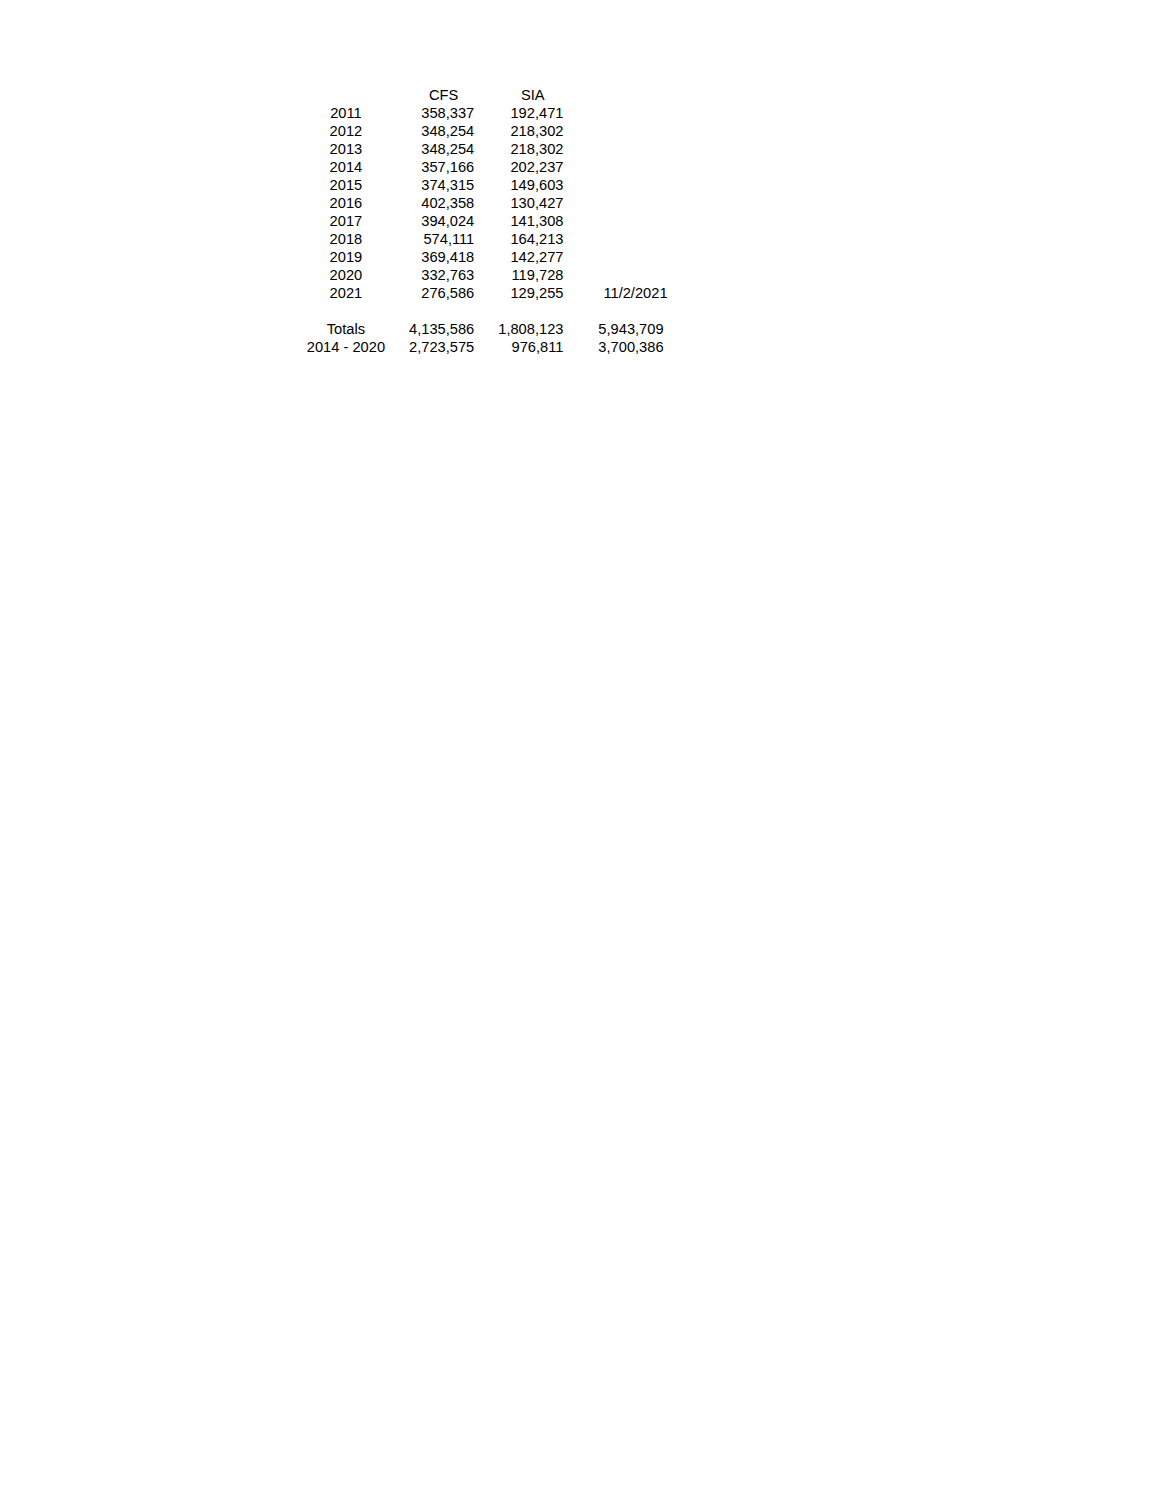| | CFS | SIA | |
| 2011 | 358,337 | 192,471 | |
| 2012 | 348,254 | 218,302 | |
| 2013 | 348,254 | 218,302 | |
| 2014 | 357,166 | 202,237 | |
| 2015 | 374,315 | 149,603 | |
| 2016 | 402,358 | 130,427 | |
| 2017 | 394,024 | 141,308 | |
| 2018 | 574,111 | 164,213 | |
| 2019 | 369,418 | 142,277 | |
| 2020 | 332,763 | 119,728 | |
| 2021 | 276,586 | 129,255 | 11/2/2021 |
| Totals | 4,135,586 | 1,808,123 | 5,943,709 |
| 2014 - 2020 | 2,723,575 | 976,811 | 3,700,386 |